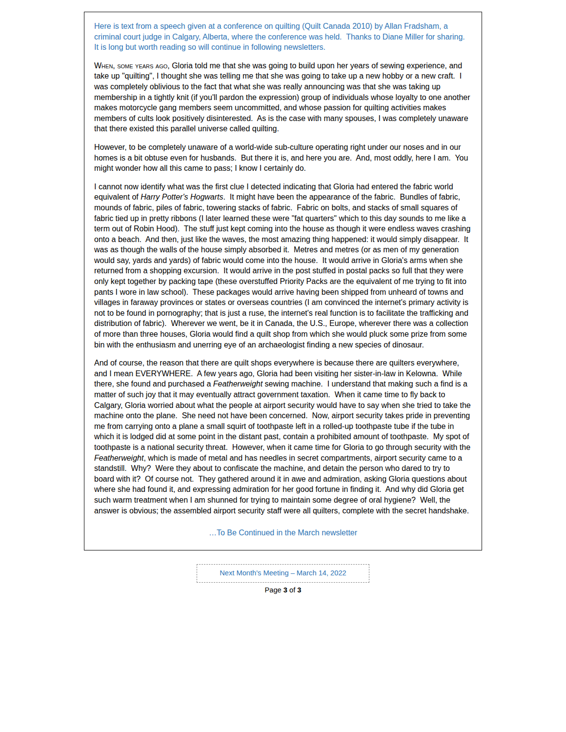Here is text from a speech given at a conference on quilting (Quilt Canada 2010) by Allan Fradsham, a criminal court judge in Calgary, Alberta, where the conference was held. Thanks to Diane Miller for sharing. It is long but worth reading so will continue in following newsletters.
When, some years ago, Gloria told me that she was going to build upon her years of sewing experience, and take up "quilting", I thought she was telling me that she was going to take up a new hobby or a new craft. I was completely oblivious to the fact that what she was really announcing was that she was taking up membership in a tightly knit (if you'll pardon the expression) group of individuals whose loyalty to one another makes motorcycle gang members seem uncommitted, and whose passion for quilting activities makes members of cults look positively disinterested. As is the case with many spouses, I was completely unaware that there existed this parallel universe called quilting.
However, to be completely unaware of a world-wide sub-culture operating right under our noses and in our homes is a bit obtuse even for husbands. But there it is, and here you are. And, most oddly, here I am. You might wonder how all this came to pass; I know I certainly do.
I cannot now identify what was the first clue I detected indicating that Gloria had entered the fabric world equivalent of Harry Potter's Hogwarts. It might have been the appearance of the fabric. Bundles of fabric, mounds of fabric, piles of fabric, towering stacks of fabric. Fabric on bolts, and stacks of small squares of fabric tied up in pretty ribbons (I later learned these were "fat quarters" which to this day sounds to me like a term out of Robin Hood). The stuff just kept coming into the house as though it were endless waves crashing onto a beach. And then, just like the waves, the most amazing thing happened: it would simply disappear. It was as though the walls of the house simply absorbed it. Metres and metres (or as men of my generation would say, yards and yards) of fabric would come into the house. It would arrive in Gloria's arms when she returned from a shopping excursion. It would arrive in the post stuffed in postal packs so full that they were only kept together by packing tape (these overstuffed Priority Packs are the equivalent of me trying to fit into pants I wore in law school). These packages would arrive having been shipped from unheard of towns and villages in faraway provinces or states or overseas countries (I am convinced the internet's primary activity is not to be found in pornography; that is just a ruse, the internet's real function is to facilitate the trafficking and distribution of fabric). Wherever we went, be it in Canada, the U.S., Europe, wherever there was a collection of more than three houses, Gloria would find a quilt shop from which she would pluck some prize from some bin with the enthusiasm and unerring eye of an archaeologist finding a new species of dinosaur.
And of course, the reason that there are quilt shops everywhere is because there are quilters everywhere, and I mean EVERYWHERE. A few years ago, Gloria had been visiting her sister-in-law in Kelowna. While there, she found and purchased a Featherweight sewing machine. I understand that making such a find is a matter of such joy that it may eventually attract government taxation. When it came time to fly back to Calgary, Gloria worried about what the people at airport security would have to say when she tried to take the machine onto the plane. She need not have been concerned. Now, airport security takes pride in preventing me from carrying onto a plane a small squirt of toothpaste left in a rolled-up toothpaste tube if the tube in which it is lodged did at some point in the distant past, contain a prohibited amount of toothpaste. My spot of toothpaste is a national security threat. However, when it came time for Gloria to go through security with the Featherweight, which is made of metal and has needles in secret compartments, airport security came to a standstill. Why? Were they about to confiscate the machine, and detain the person who dared to try to board with it? Of course not. They gathered around it in awe and admiration, asking Gloria questions about where she had found it, and expressing admiration for her good fortune in finding it. And why did Gloria get such warm treatment when I am shunned for trying to maintain some degree of oral hygiene? Well, the answer is obvious; the assembled airport security staff were all quilters, complete with the secret handshake.
…To Be Continued in the March newsletter
Next Month's Meeting – March 14, 2022
Page 3 of 3